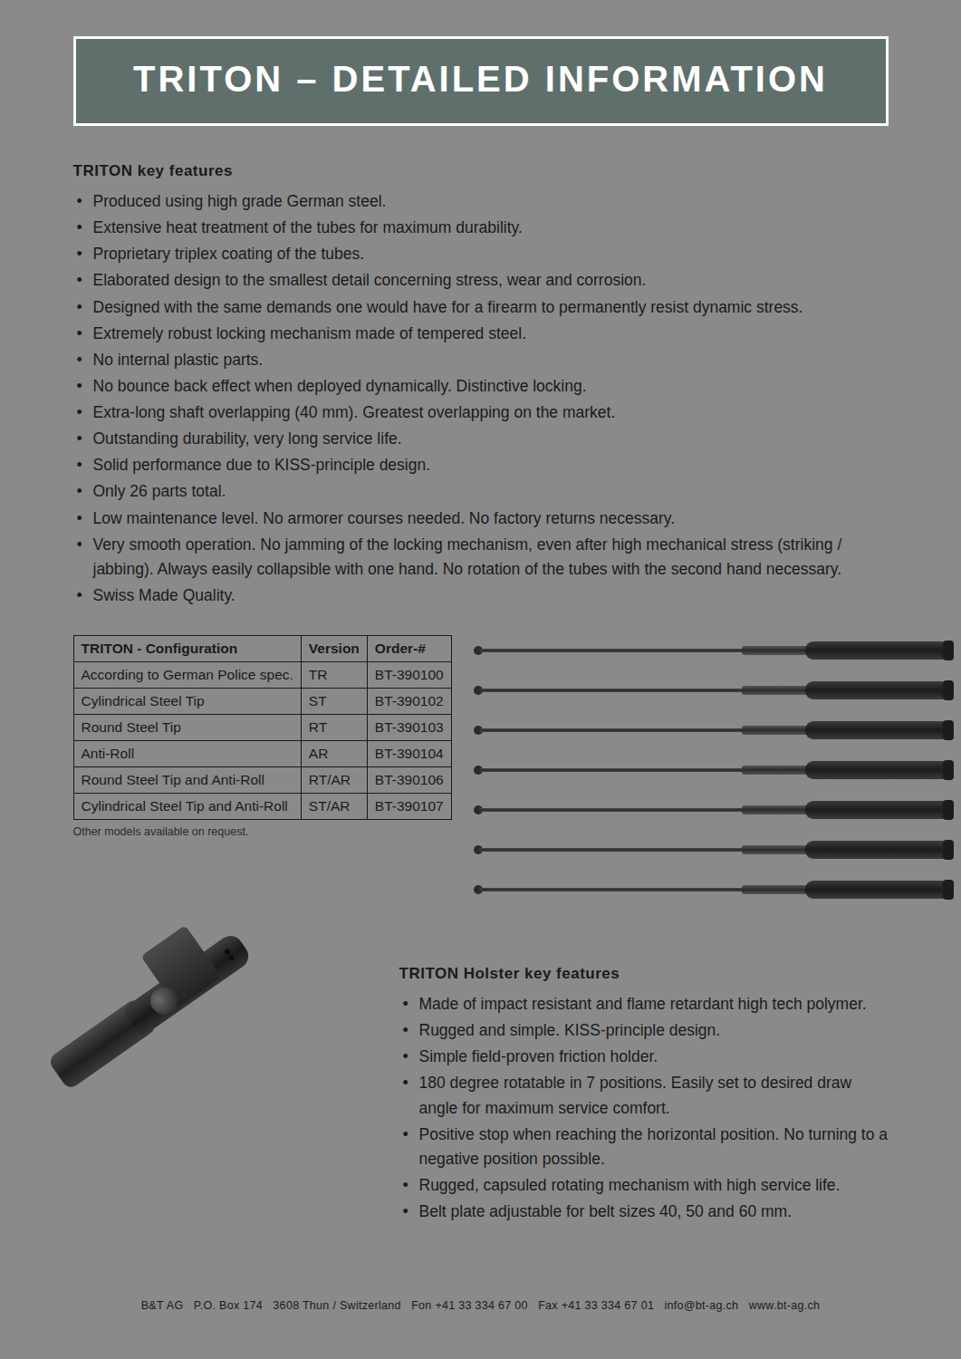TRITON – DETAILED INFORMATION
TRITON key features
Produced using high grade German steel.
Extensive heat treatment of the tubes for maximum durability.
Proprietary triplex coating of the tubes.
Elaborated design to the smallest detail concerning stress, wear and corrosion.
Designed with the same demands one would have for a firearm to permanently resist dynamic stress.
Extremely robust locking mechanism made of tempered steel.
No internal plastic parts.
No bounce back effect when deployed dynamically. Distinctive locking.
Extra-long shaft overlapping (40 mm). Greatest overlapping on the market.
Outstanding durability, very long service life.
Solid performance due to KISS-principle design.
Only 26 parts total.
Low maintenance level. No armorer courses needed. No factory returns necessary.
Very smooth operation. No jamming of the locking mechanism, even after high mechanical stress (striking / jabbing). Always easily collapsible with one hand. No rotation of the tubes with the second hand necessary.
Swiss Made Quality.
| TRITON - Configuration | Version | Order-# |
| --- | --- | --- |
| According to German Police spec. | TR | BT-390100 |
| Cylindrical Steel Tip | ST | BT-390102 |
| Round Steel Tip | RT | BT-390103 |
| Anti-Roll | AR | BT-390104 |
| Round Steel Tip and Anti-Roll | RT/AR | BT-390106 |
| Cylindrical Steel Tip and Anti-Roll | ST/AR | BT-390107 |
Other models available on request.
TRITON Holster key features
Made of impact resistant and flame retardant high tech polymer.
Rugged and simple. KISS-principle design.
Simple field-proven friction holder.
180 degree rotatable in 7 positions. Easily set to desired draw angle for maximum service comfort.
Positive stop when reaching the horizontal position. No turning to a negative position possible.
Rugged, capsuled rotating mechanism with high service life.
Belt plate adjustable for belt sizes 40, 50 and 60 mm.
B&T AG P.O. Box 174 3608 Thun / Switzerland Fon +41 33 334 67 00 Fax +41 33 334 67 01 info@bt-ag.ch www.bt-ag.ch